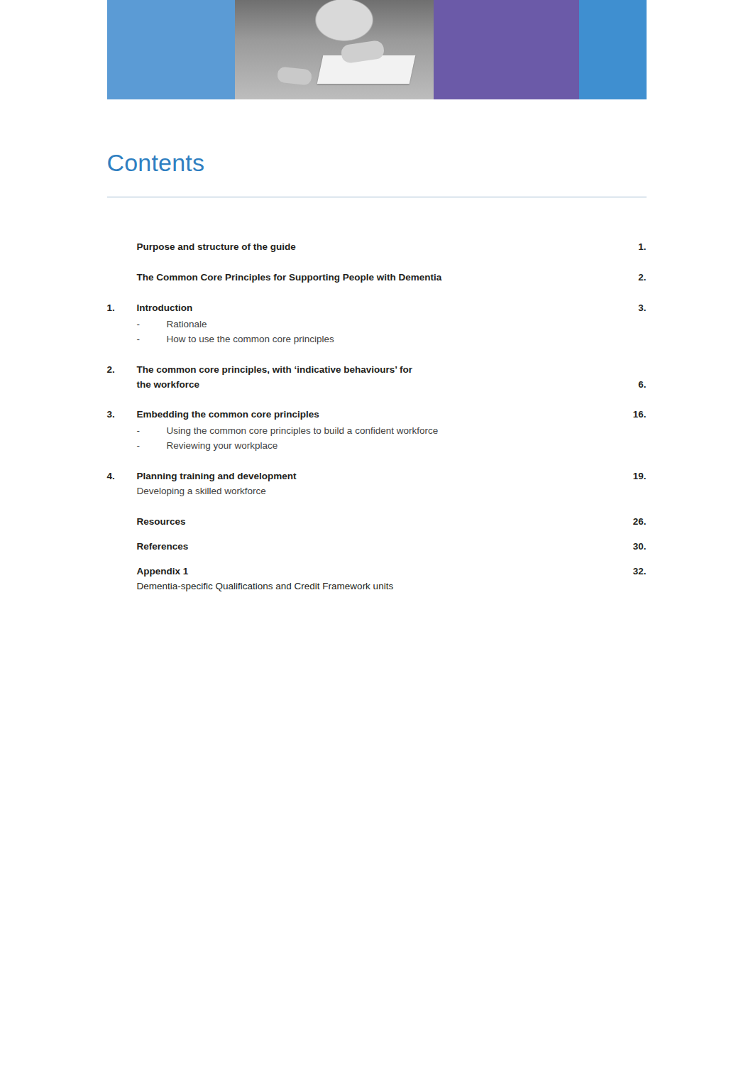Contents
| | Purpose and structure of the guide | 1. |
| | The Common Core Principles for Supporting People with Dementia | 2. |
| 1. | Introduction - Rationale - How to use the common core principles | 3. |
| 2. | The common core principles, with ‘indicative behaviours’ for the workforce | 6. |
| 3. | Embedding the common core principles - Using the common core principles to build a confident workforce - Reviewing your workplace | 16. |
| 4. | Planning training and development Developing a skilled workforce | 19. |
| | Resources | 26. |
| | References | 30. |
| | Appendix 1 Dementia-specific Qualifications and Credit Framework units | 32. |